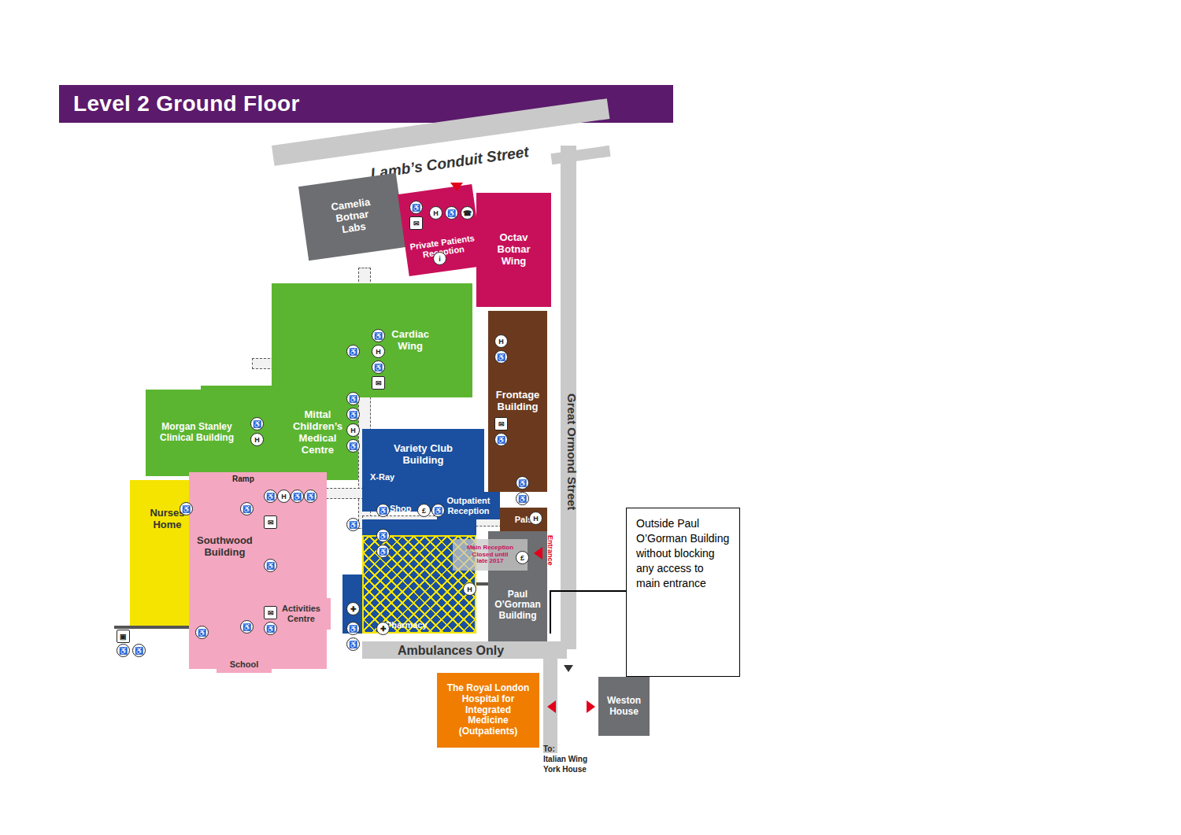Level 2 Ground Floor
Lamb’s Conduit Street
Great Ormond Street
Ambulances Only
Camelia
Botnar
Labs
Private Patients
Reception
Octav
Botnar
Wing
Cardiac
Wing
Frontage
Building
Mittal
Children’s
Medical
Centre
Morgan Stanley
Clinical Building
Variety Club
Building
Nurses
Home
Southwood
Building
Activities
Centre
School
Outpatient
Reception
Pals
Paul
O’Gorman
Building
The Royal London
Hospital for
Integrated
Medicine
(Outpatients)
Weston
House
Main Reception
Closed until
late 2017
X-Ray
Shop
Pharmacy
Ramp
Entrance
To:
Italian Wing
York House
♿
✉
H
♿
☎
i
♿
♿
H
♿
✉
H
♿
✉
♿
♿
H
♿
♿
H
♿
♿
♿
♿
H
♿
♿
✉
♿
♿
✉
♿
♿
▣
♿
♿
♿
♿
£
♿
♿
♿
✚
♿
♿
✚
H
♿
♿
H
£
Outside Paul O’Gorman Building without blocking any access to main entrance